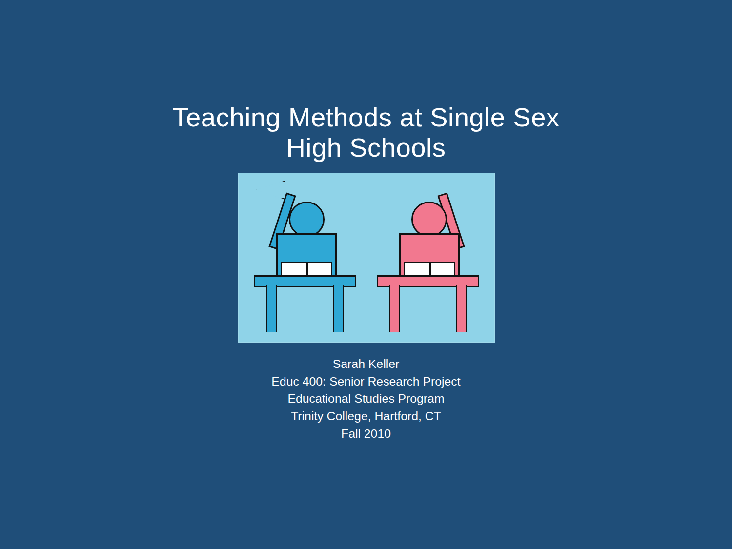Teaching Methods at Single Sex High Schools
Sarah Keller Educ 400: Senior Research Project Educational Studies Program Trinity College, Hartford, CT Fall 2010